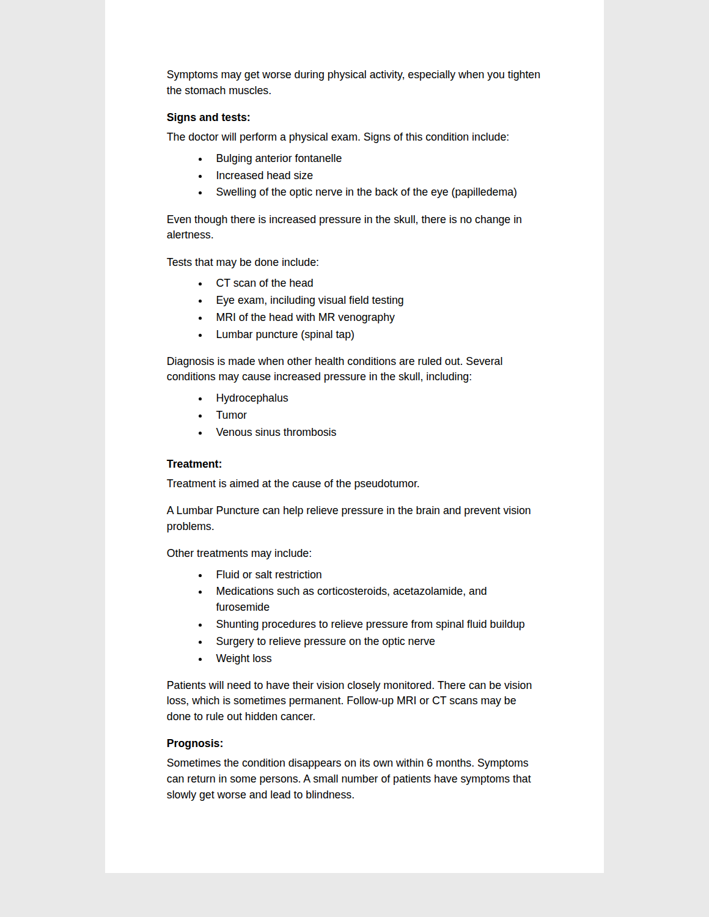Symptoms may get worse during physical activity, especially when you tighten the stomach muscles.
Signs and tests:
The doctor will perform a physical exam. Signs of this condition include:
Bulging anterior fontanelle
Increased head size
Swelling of the optic nerve in the back of the eye (papilledema)
Even though there is increased pressure in the skull, there is no change in alertness.
Tests that may be done include:
CT scan of the head
Eye exam, inciluding visual field testing
MRI of the head with MR venography
Lumbar puncture (spinal tap)
Diagnosis is made when other health conditions are ruled out. Several conditions may cause increased pressure in the skull, including:
Hydrocephalus
Tumor
Venous sinus thrombosis
Treatment:
Treatment is aimed at the cause of the pseudotumor.
A Lumbar Puncture can help relieve pressure in the brain and prevent vision problems.
Other treatments may include:
Fluid or salt restriction
Medications such as corticosteroids, acetazolamide, and furosemide
Shunting procedures to relieve pressure from spinal fluid buildup
Surgery to relieve pressure on the optic nerve
Weight loss
Patients will need to have their vision closely monitored. There can be vision loss, which is sometimes permanent. Follow-up MRI or CT scans may be done to rule out hidden cancer.
Prognosis:
Sometimes the condition disappears on its own within 6 months. Symptoms can return in some persons. A small number of patients have symptoms that slowly get worse and lead to blindness.